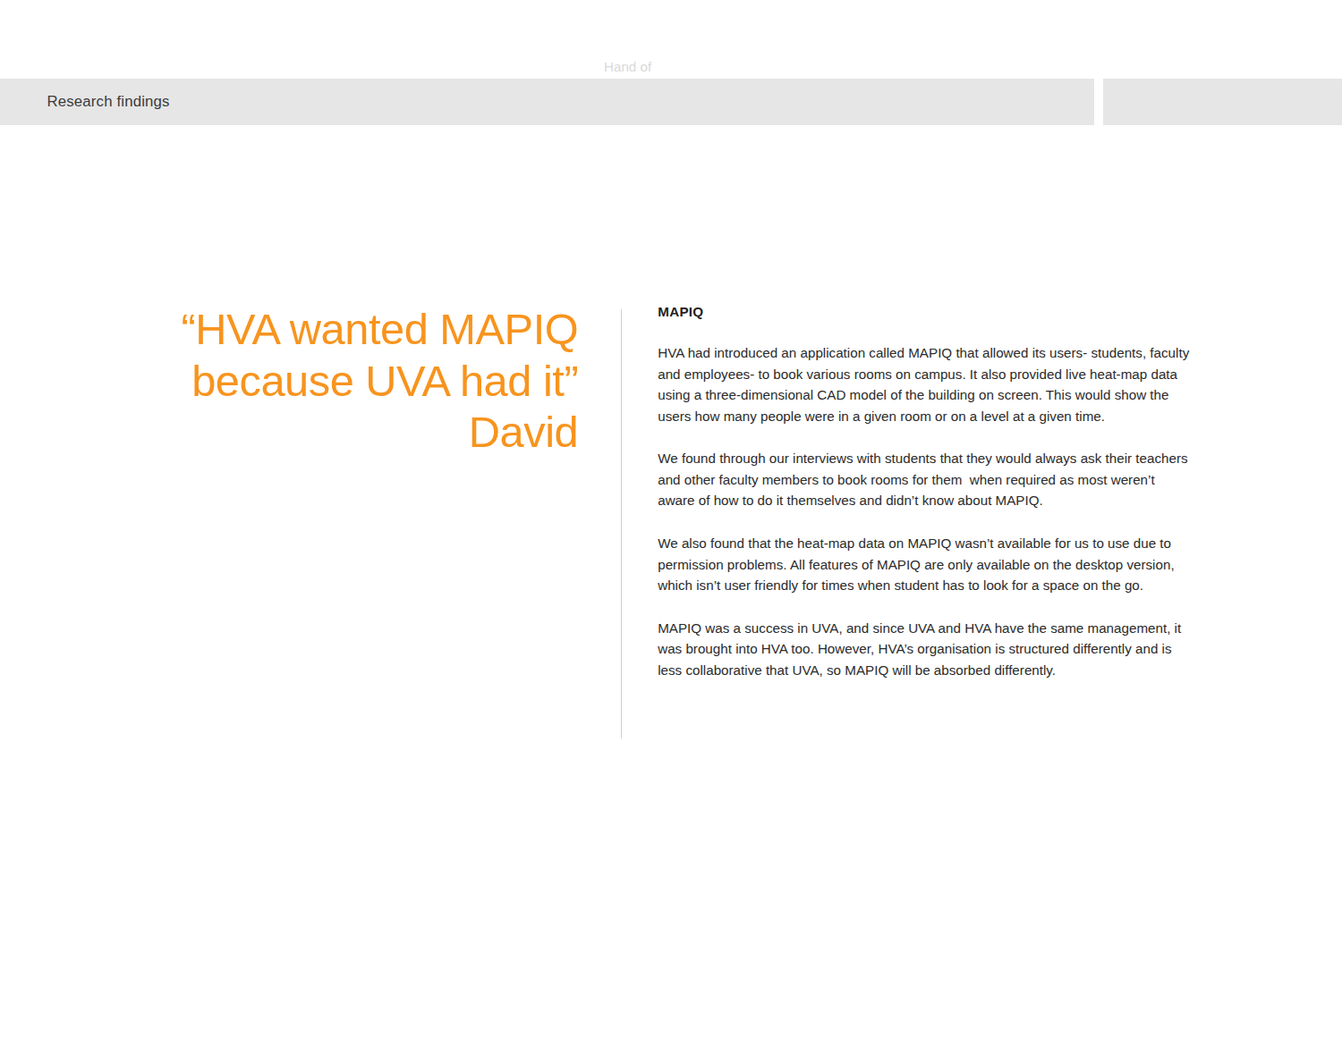Hand of
Research findings
“HVA wanted MAPIQ because UVA had it” David
MAPIQ
HVA had introduced an application called MAPIQ that allowed its users- students, faculty and employees- to book various rooms on campus. It also provided live heat-map data using a three-dimensional CAD model of the building on screen. This would show the users how many people were in a given room or on a level at a given time.
We found through our interviews with students that they would always ask their teachers and other faculty members to book rooms for them when required as most weren’t aware of how to do it themselves and didn’t know about MAPIQ.
We also found that the heat-map data on MAPIQ wasn’t available for us to use due to permission problems. All features of MAPIQ are only available on the desktop version, which isn’t user friendly for times when student has to look for a space on the go.
MAPIQ was a success in UVA, and since UVA and HVA have the same management, it was brought into HVA too. However, HVA’s organisation is structured differently and is less collaborative that UVA, so MAPIQ will be absorbed differently.